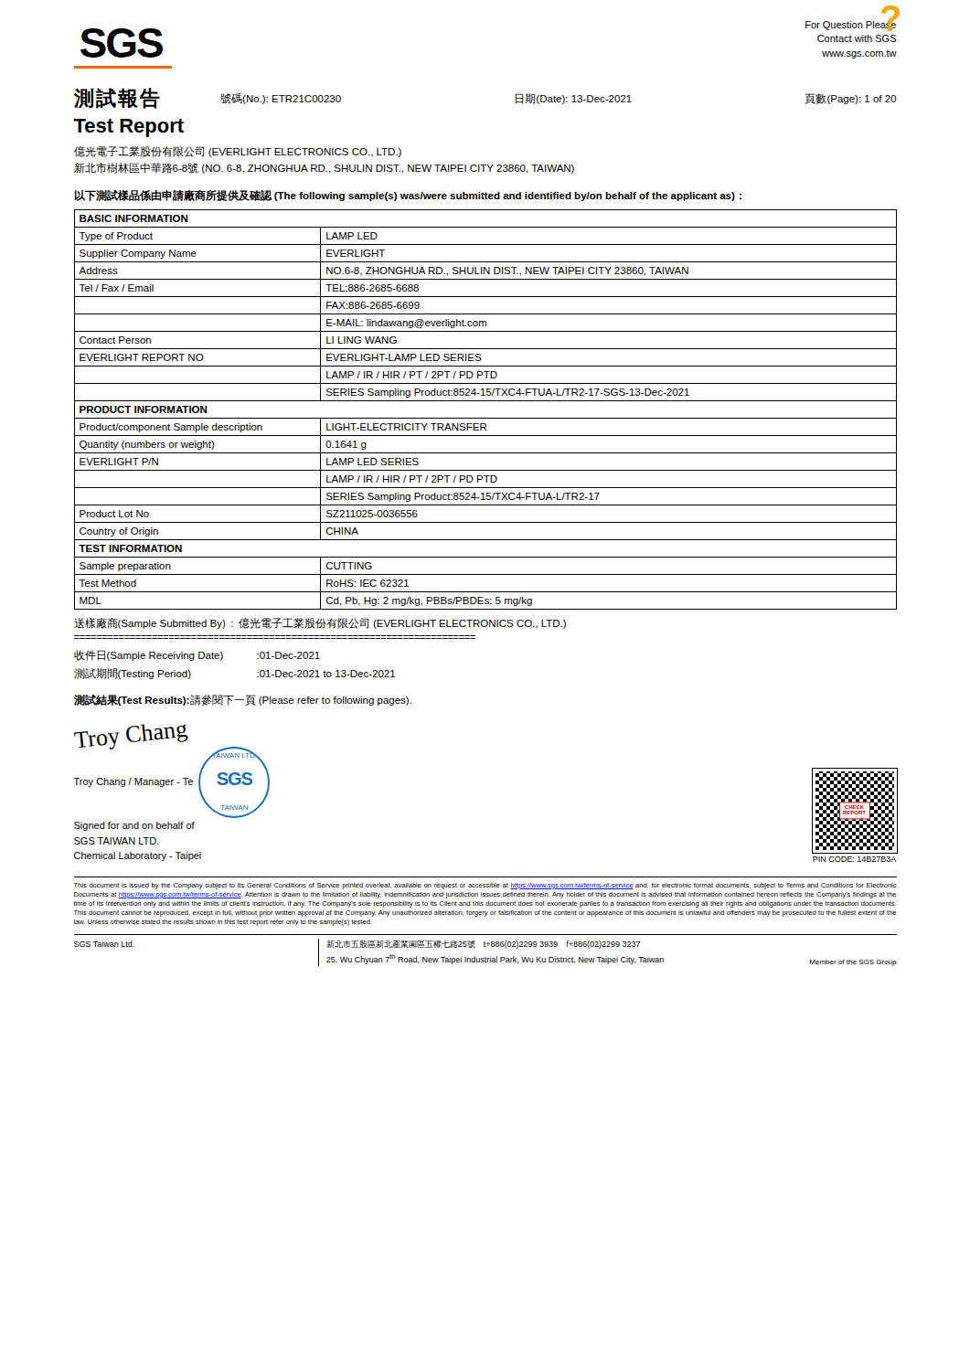SGS
? For Question Please
Contact with SGS
www.sgs.com.tw
測試報告
Test Report
號碼(No.): ETR21C00230
日期(Date): 13-Dec-2021
頁數(Page): 1 of 20
億光電子工業股份有限公司 (EVERLIGHT ELECTRONICS CO., LTD.)
新北市樹林區中華路6-8號 (NO. 6-8, ZHONGHUA RD., SHULIN DIST., NEW TAIPEI CITY 23860, TAIWAN)
以下測試樣品係由申請廠商所提供及確認 (The following sample(s) was/were submitted and identified by/on behalf of the applicant as)：
| BASIC INFORMATION |
| Type of Product | LAMP LED |
| Supplier Company Name | EVERLIGHT |
| Address | NO.6-8, ZHONGHUA RD., SHULIN DIST., NEW TAIPEI CITY 23860, TAIWAN |
| Tel / Fax / Email | TEL:886-2685-6688 |
| | FAX:886-2685-6699 |
| | E-MAIL: lindawang@everlight.com |
| Contact Person | LI LING WANG |
| EVERLIGHT REPORT NO | EVERLIGHT-LAMP LED SERIES |
| | LAMP / IR / HIR / PT / 2PT / PD PTD |
| | SERIES Sampling Product:8524-15/TXC4-FTUA-L/TR2-17-SGS-13-Dec-2021 |
| PRODUCT INFORMATION |
| Product/component Sample description | LIGHT-ELECTRICITY TRANSFER |
| Quantity (numbers or weight) | 0.1641 g |
| EVERLIGHT P/N | LAMP LED SERIES |
| | LAMP / IR / HIR / PT / 2PT / PD PTD |
| | SERIES Sampling Product:8524-15/TXC4-FTUA-L/TR2-17 |
| Product Lot No | SZ211025-0036556 |
| Country of Origin | CHINA |
| TEST INFORMATION |
| Sample preparation | CUTTING |
| Test Method | RoHS: IEC 62321 |
| MDL | Cd, Pb, Hg: 2 mg/kg, PBBs/PBDEs: 5 mg/kg |
送樣廠商(Sample Submitted By): 億光電子工業股份有限公司 (EVERLIGHT ELECTRONICS CO., LTD.)
========================================================================
收件日(Sample Receiving Date): 01-Dec-2021
測試期間(Testing Period): 01-Dec-2021 to 13-Dec-2021
測試結果(Test Results): 請參閱下一頁 (Please refer to following pages).
Troy Chang
Troy Chang / Manager - TeTAIWAN LTD. SGS TAIWAN
Signed for and on behalf of
SGS TAIWAN LTD.
Chemical Laboratory - Taipei
PIN CODE: 14B27B3A
This document is issued by the Company subject to its General Conditions of Service printed overleaf, available on request or accessible at https://www.sgs.com.tw/terms-of-service and, for electronic format documents, subject to Terms and Conditions for Electronic Documents at https://www.sgs.com.tw/terms-of-service. Attention is drawn to the limitation of liability, indemnification and jurisdiction issues defined therein. Any holder of this document is advised that information contained hereon reflects the Company's findings at the time of its intervention only and within the limits of client's instruction, if any. The Company's sole responsibility is to its Client and this document does not exonerate parties to a transaction from exercising all their rights and obligations under the transaction documents. This document cannot be reproduced, except in full, without prior written approval of the Company. Any unauthorized alteration, forgery or falsification of the content or appearance of this document is unlawful and offenders may be prosecuted to the fullest extent of the law. Unless otherwise stated the results shown in this test report refer only to the sample(s) tested.
SGS Taiwan Ltd.　　　　　　　　
新北市五股區新北產業園區五權七路25號　t+886(02)2299 3939　f+886(02)2299 3237
25, Wu Chyuan 7th Road, New Taipei Industrial Park, Wu Ku District, New Taipei City, Taiwan
Member of the SGS Group